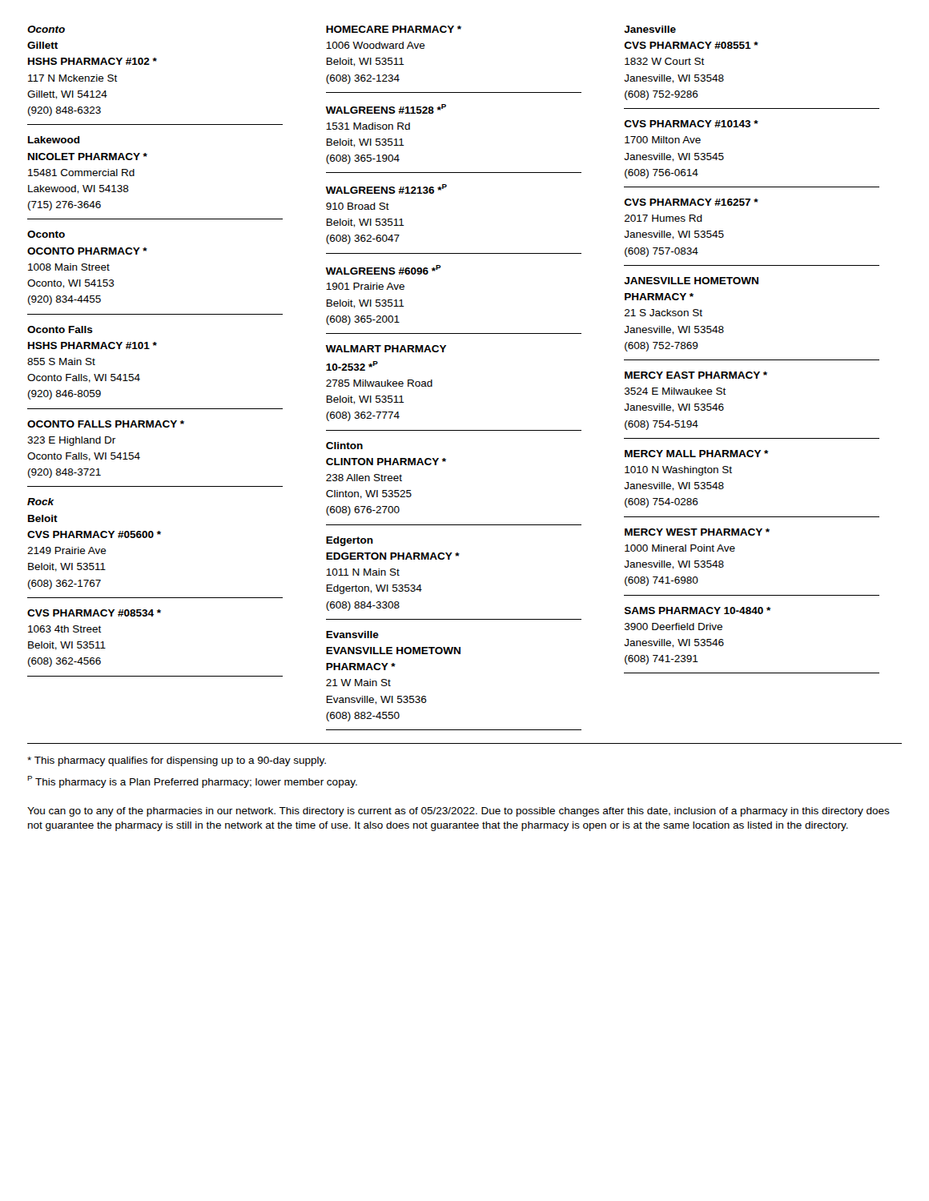Oconto
Gillett
HSHS PHARMACY #102 *
117 N Mckenzie St
Gillett, WI 54124
(920) 848-6323
Lakewood
NICOLET PHARMACY *
15481 Commercial Rd
Lakewood, WI 54138
(715) 276-3646
Oconto
OCONTO PHARMACY *
1008 Main Street
Oconto, WI 54153
(920) 834-4455
Oconto Falls
HSHS PHARMACY #101 *
855 S Main St
Oconto Falls, WI 54154
(920) 846-8059
OCONTO FALLS PHARMACY *
323 E Highland Dr
Oconto Falls, WI 54154
(920) 848-3721
Rock
Beloit
CVS PHARMACY #05600 *
2149 Prairie Ave
Beloit, WI 53511
(608) 362-1767
CVS PHARMACY #08534 *
1063 4th Street
Beloit, WI 53511
(608) 362-4566
HOMECARE PHARMACY *
1006 Woodward Ave
Beloit, WI 53511
(608) 362-1234
WALGREENS #11528 *P
1531 Madison Rd
Beloit, WI 53511
(608) 365-1904
WALGREENS #12136 *P
910 Broad St
Beloit, WI 53511
(608) 362-6047
WALGREENS #6096 *P
1901 Prairie Ave
Beloit, WI 53511
(608) 365-2001
WALMART PHARMACY
10-2532 *P
2785 Milwaukee Road
Beloit, WI 53511
(608) 362-7774
Clinton
CLINTON PHARMACY *
238 Allen Street
Clinton, WI 53525
(608) 676-2700
Edgerton
EDGERTON PHARMACY *
1011 N Main St
Edgerton, WI 53534
(608) 884-3308
Evansville
EVANSVILLE HOMETOWN
PHARMACY *
21 W Main St
Evansville, WI 53536
(608) 882-4550
Janesville
CVS PHARMACY #08551 *
1832 W Court St
Janesville, WI 53548
(608) 752-9286
CVS PHARMACY #10143 *
1700 Milton Ave
Janesville, WI 53545
(608) 756-0614
CVS PHARMACY #16257 *
2017 Humes Rd
Janesville, WI 53545
(608) 757-0834
JANESVILLE HOMETOWN
PHARMACY *
21 S Jackson St
Janesville, WI 53548
(608) 752-7869
MERCY EAST PHARMACY *
3524 E Milwaukee St
Janesville, WI 53546
(608) 754-5194
MERCY MALL PHARMACY *
1010 N Washington St
Janesville, WI 53548
(608) 754-0286
MERCY WEST PHARMACY *
1000 Mineral Point Ave
Janesville, WI 53548
(608) 741-6980
SAMS PHARMACY 10-4840 *
3900 Deerfield Drive
Janesville, WI 53546
(608) 741-2391
* This pharmacy qualifies for dispensing up to a 90-day supply.
P This pharmacy is a Plan Preferred pharmacy; lower member copay.
You can go to any of the pharmacies in our network. This directory is current as of 05/23/2022. Due to possible changes after this date, inclusion of a pharmacy in this directory does not guarantee the pharmacy is still in the network at the time of use. It also does not guarantee that the pharmacy is open or is at the same location as listed in the directory.